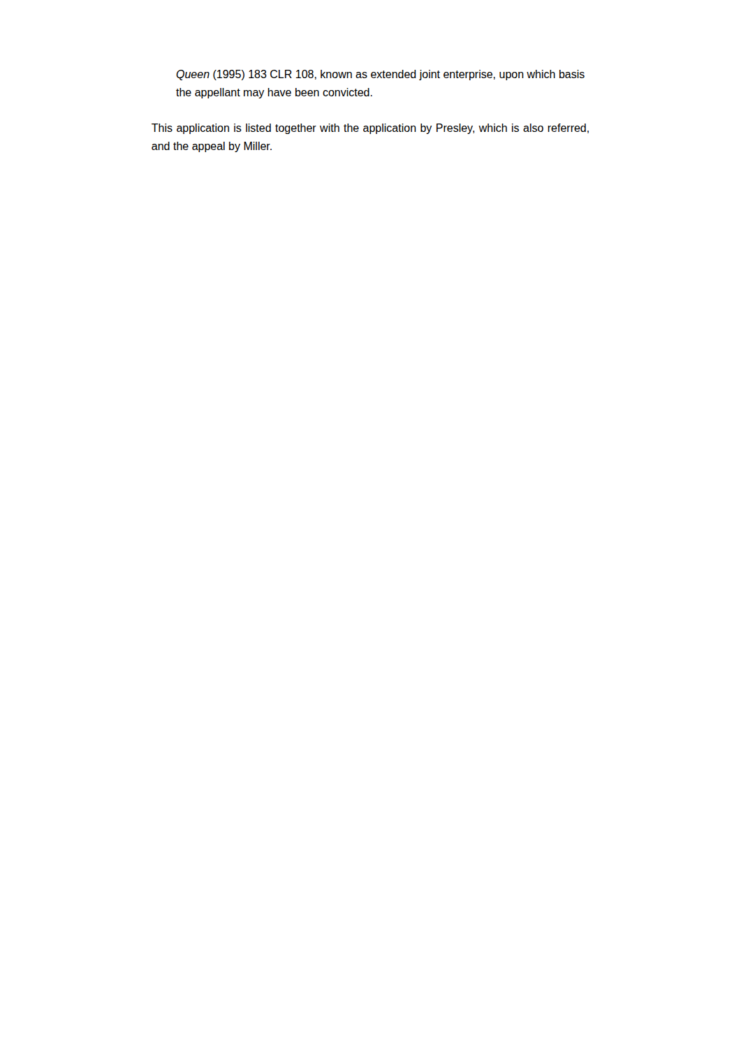Queen (1995) 183 CLR 108, known as extended joint enterprise, upon which basis the appellant may have been convicted.
This application is listed together with the application by Presley, which is also referred, and the appeal by Miller.